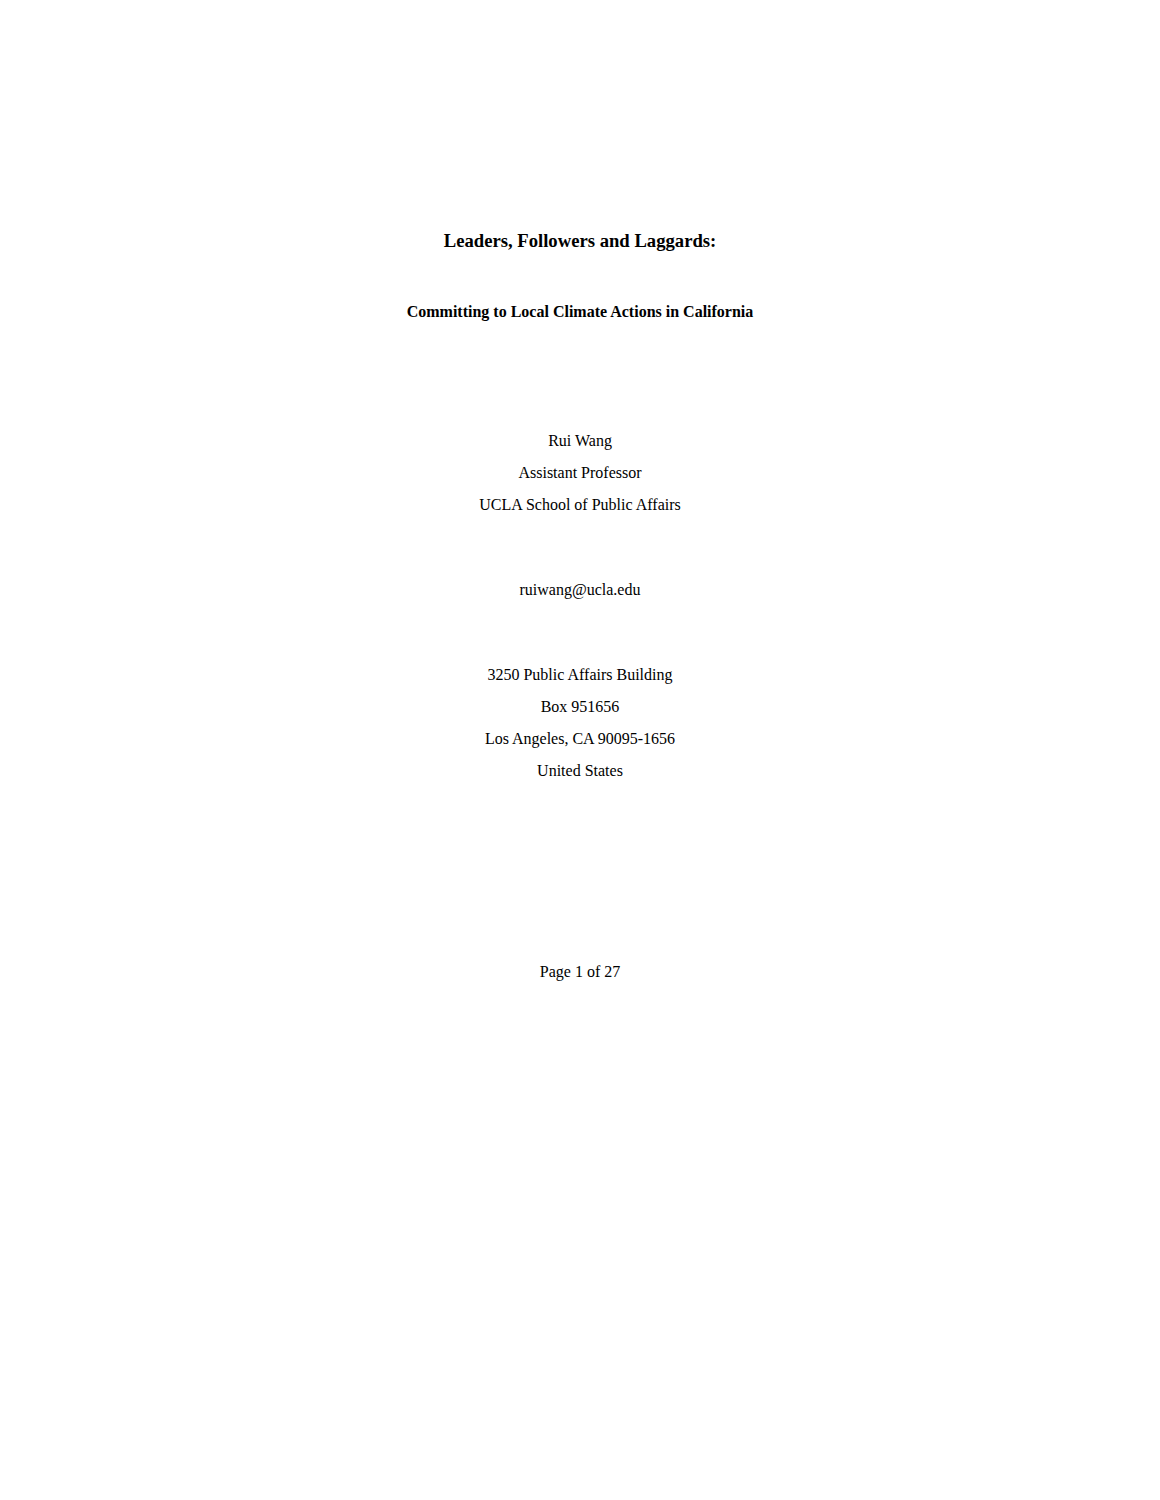Leaders, Followers and Laggards:
Committing to Local Climate Actions in California
Rui Wang
Assistant Professor
UCLA School of Public Affairs
ruiwang@ucla.edu
3250 Public Affairs Building
Box 951656
Los Angeles, CA 90095-1656
United States
Page 1 of 27